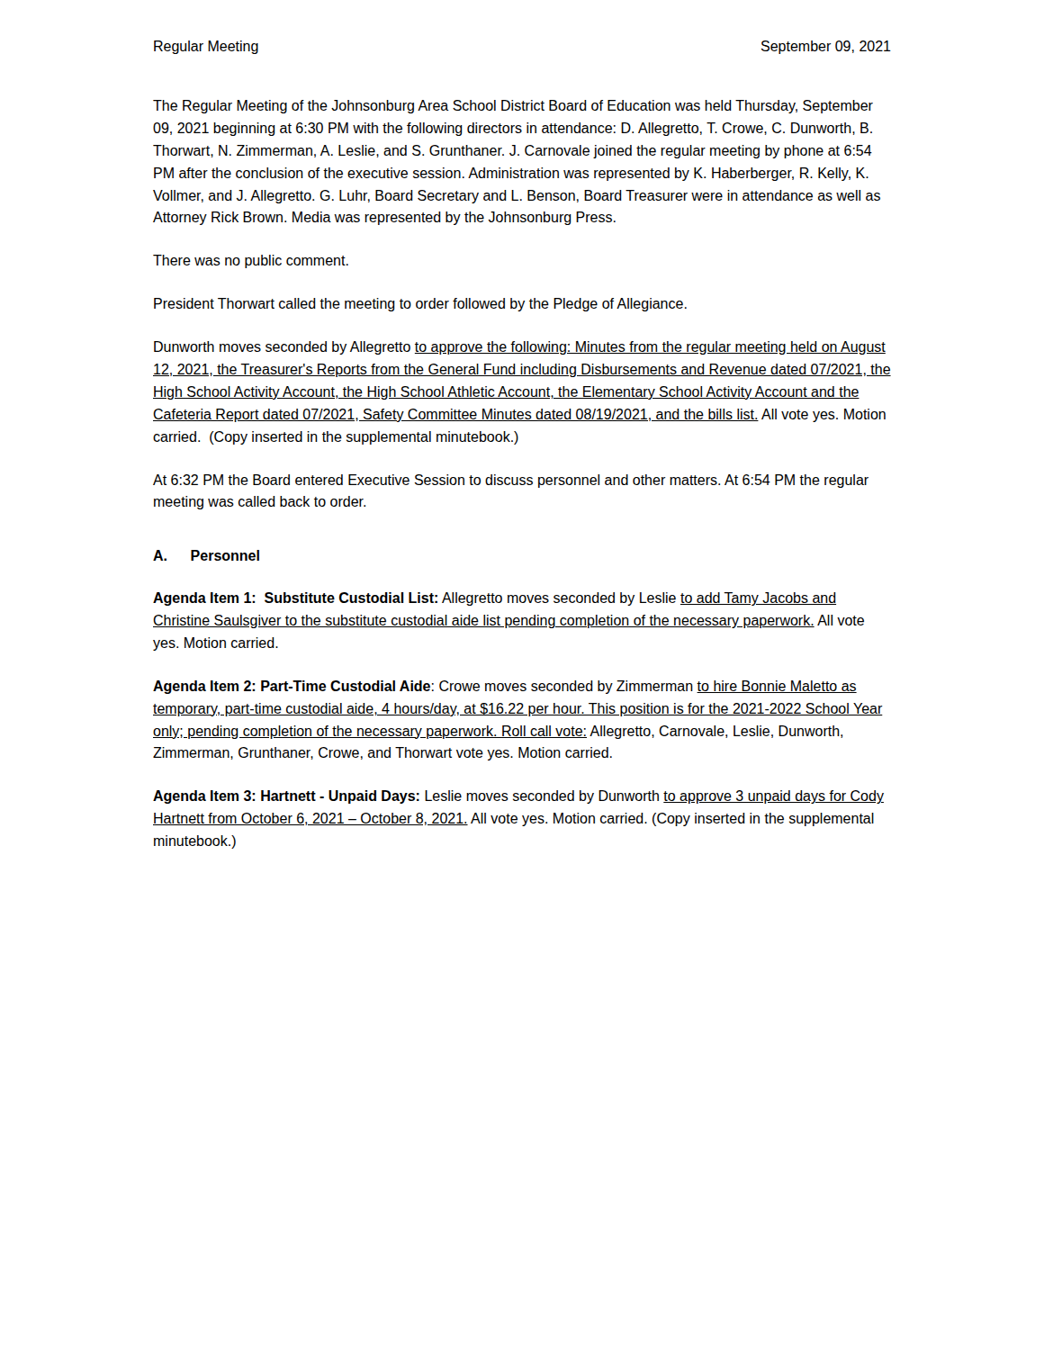Regular Meeting September 09, 2021
The Regular Meeting of the Johnsonburg Area School District Board of Education was held Thursday, September 09, 2021 beginning at 6:30 PM with the following directors in attendance: D. Allegretto, T. Crowe, C. Dunworth, B. Thorwart, N. Zimmerman, A. Leslie, and S. Grunthaner. J. Carnovale joined the regular meeting by phone at 6:54 PM after the conclusion of the executive session. Administration was represented by K. Haberberger, R. Kelly, K. Vollmer, and J. Allegretto. G. Luhr, Board Secretary and L. Benson, Board Treasurer were in attendance as well as Attorney Rick Brown. Media was represented by the Johnsonburg Press.
There was no public comment.
President Thorwart called the meeting to order followed by the Pledge of Allegiance.
Dunworth moves seconded by Allegretto to approve the following: Minutes from the regular meeting held on August 12, 2021, the Treasurer's Reports from the General Fund including Disbursements and Revenue dated 07/2021, the High School Activity Account, the High School Athletic Account, the Elementary School Activity Account and the Cafeteria Report dated 07/2021, Safety Committee Minutes dated 08/19/2021, and the bills list. All vote yes. Motion carried. (Copy inserted in the supplemental minutebook.)
At 6:32 PM the Board entered Executive Session to discuss personnel and other matters. At 6:54 PM the regular meeting was called back to order.
A. Personnel
Agenda Item 1: Substitute Custodial List: Allegretto moves seconded by Leslie to add Tamy Jacobs and Christine Saulsgiver to the substitute custodial aide list pending completion of the necessary paperwork. All vote yes. Motion carried.
Agenda Item 2: Part-Time Custodial Aide: Crowe moves seconded by Zimmerman to hire Bonnie Maletto as temporary, part-time custodial aide, 4 hours/day, at $16.22 per hour. This position is for the 2021-2022 School Year only; pending completion of the necessary paperwork. Roll call vote: Allegretto, Carnovale, Leslie, Dunworth, Zimmerman, Grunthaner, Crowe, and Thorwart vote yes. Motion carried.
Agenda Item 3: Hartnett - Unpaid Days: Leslie moves seconded by Dunworth to approve 3 unpaid days for Cody Hartnett from October 6, 2021 – October 8, 2021. All vote yes. Motion carried. (Copy inserted in the supplemental minutebook.)